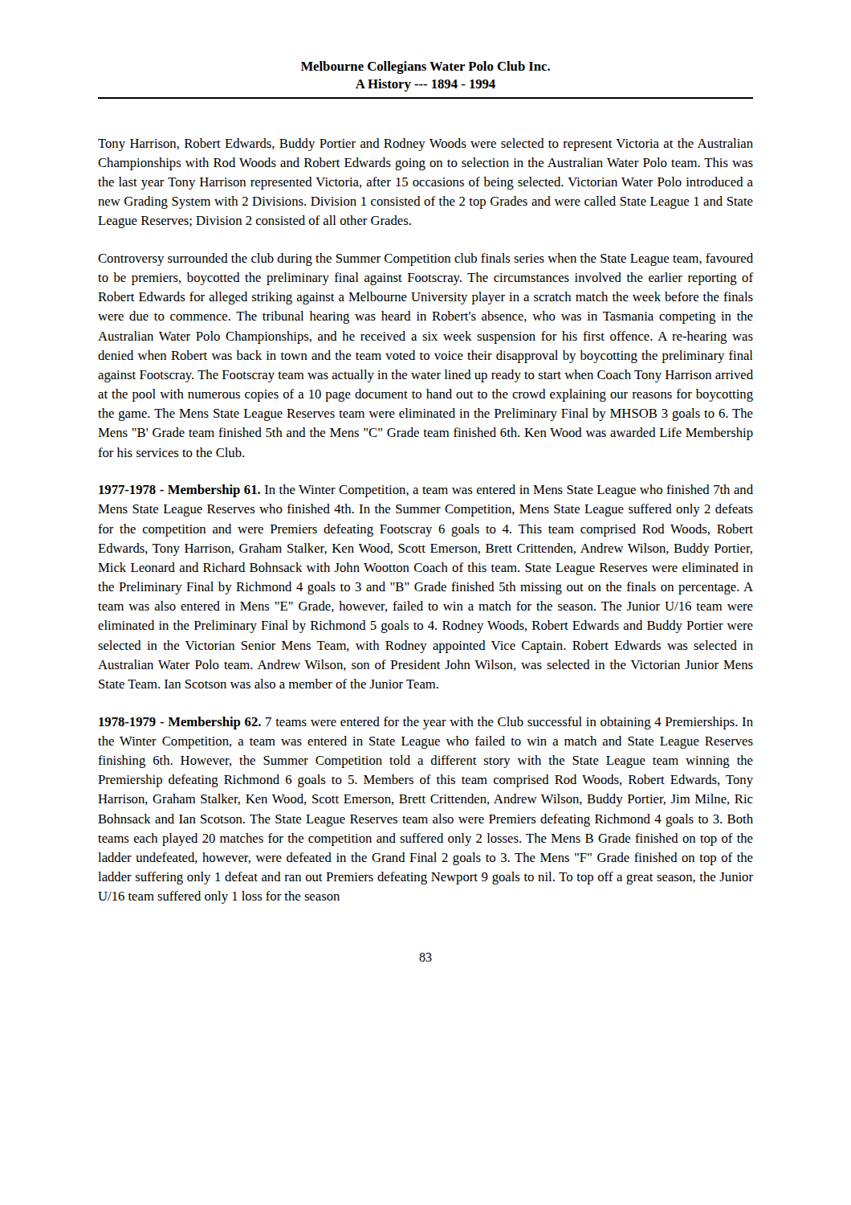Melbourne Collegians Water Polo Club Inc. A History --- 1894 - 1994
Tony Harrison, Robert Edwards, Buddy Portier and Rodney Woods were selected to represent Victoria at the Australian Championships with Rod Woods and Robert Edwards going on to selection in the Australian Water Polo team. This was the last year Tony Harrison represented Victoria, after 15 occasions of being selected. Victorian Water Polo introduced a new Grading System with 2 Divisions. Division 1 consisted of the 2 top Grades and were called State League 1 and State League Reserves; Division 2 consisted of all other Grades.
Controversy surrounded the club during the Summer Competition club finals series when the State League team, favoured to be premiers, boycotted the preliminary final against Footscray. The circumstances involved the earlier reporting of Robert Edwards for alleged striking against a Melbourne University player in a scratch match the week before the finals were due to commence. The tribunal hearing was heard in Robert's absence, who was in Tasmania competing in the Australian Water Polo Championships, and he received a six week suspension for his first offence. A re-hearing was denied when Robert was back in town and the team voted to voice their disapproval by boycotting the preliminary final against Footscray. The Footscray team was actually in the water lined up ready to start when Coach Tony Harrison arrived at the pool with numerous copies of a 10 page document to hand out to the crowd explaining our reasons for boycotting the game. The Mens State League Reserves team were eliminated in the Preliminary Final by MHSOB 3 goals to 6. The Mens "B' Grade team finished 5th and the Mens "C" Grade team finished 6th. Ken Wood was awarded Life Membership for his services to the Club.
1977-1978 - Membership 61. In the Winter Competition, a team was entered in Mens State League who finished 7th and Mens State League Reserves who finished 4th. In the Summer Competition, Mens State League suffered only 2 defeats for the competition and were Premiers defeating Footscray 6 goals to 4. This team comprised Rod Woods, Robert Edwards, Tony Harrison, Graham Stalker, Ken Wood, Scott Emerson, Brett Crittenden, Andrew Wilson, Buddy Portier, Mick Leonard and Richard Bohnsack with John Wootton Coach of this team. State League Reserves were eliminated in the Preliminary Final by Richmond 4 goals to 3 and "B" Grade finished 5th missing out on the finals on percentage. A team was also entered in Mens "E" Grade, however, failed to win a match for the season. The Junior U/16 team were eliminated in the Preliminary Final by Richmond 5 goals to 4. Rodney Woods, Robert Edwards and Buddy Portier were selected in the Victorian Senior Mens Team, with Rodney appointed Vice Captain. Robert Edwards was selected in Australian Water Polo team. Andrew Wilson, son of President John Wilson, was selected in the Victorian Junior Mens State Team. Ian Scotson was also a member of the Junior Team.
1978-1979 - Membership 62. 7 teams were entered for the year with the Club successful in obtaining 4 Premierships. In the Winter Competition, a team was entered in State League who failed to win a match and State League Reserves finishing 6th. However, the Summer Competition told a different story with the State League team winning the Premiership defeating Richmond 6 goals to 5. Members of this team comprised Rod Woods, Robert Edwards, Tony Harrison, Graham Stalker, Ken Wood, Scott Emerson, Brett Crittenden, Andrew Wilson, Buddy Portier, Jim Milne, Ric Bohnsack and Ian Scotson. The State League Reserves team also were Premiers defeating Richmond 4 goals to 3. Both teams each played 20 matches for the competition and suffered only 2 losses. The Mens B Grade finished on top of the ladder undefeated, however, were defeated in the Grand Final 2 goals to 3. The Mens "F" Grade finished on top of the ladder suffering only 1 defeat and ran out Premiers defeating Newport 9 goals to nil. To top off a great season, the Junior U/16 team suffered only 1 loss for the season
83